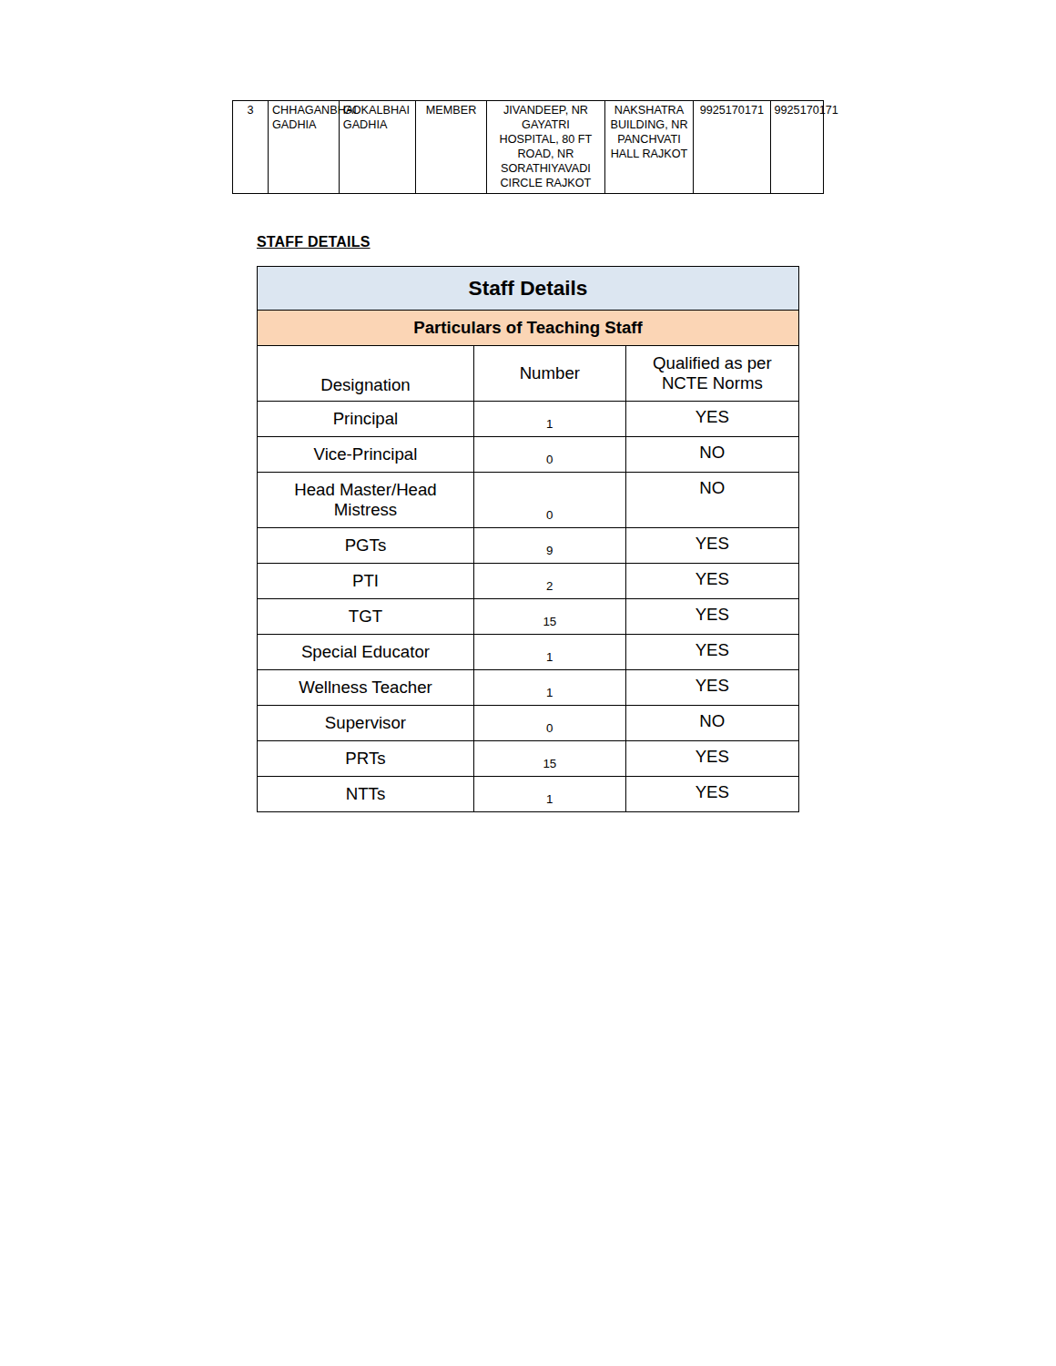| 3 | CHHAGANBHAI GADHIA | GOKALBHAI GADHIA | MEMBER | JIVANDEEP, NR GAYATRI HOSPITAL, 80 FT ROAD, NR SORATHIYAVADI CIRCLE RAJKOT | NAKSHATRA BUILDING, NR PANCHVATI HALL RAJKOT | 9925170171 | 9925170171 |
STAFF DETAILS
| Staff Details |
| --- |
| Particulars of Teaching Staff |
| Designation | Number | Qualified as per NCTE Norms |
| Principal | 1 | YES |
| Vice-Principal | 0 | NO |
| Head Master/Head Mistress | 0 | NO |
| PGTs | 9 | YES |
| PTI | 2 | YES |
| TGT | 15 | YES |
| Special Educator | 1 | YES |
| Wellness Teacher | 1 | YES |
| Supervisor | 0 | NO |
| PRTs | 15 | YES |
| NTTs | 1 | YES |